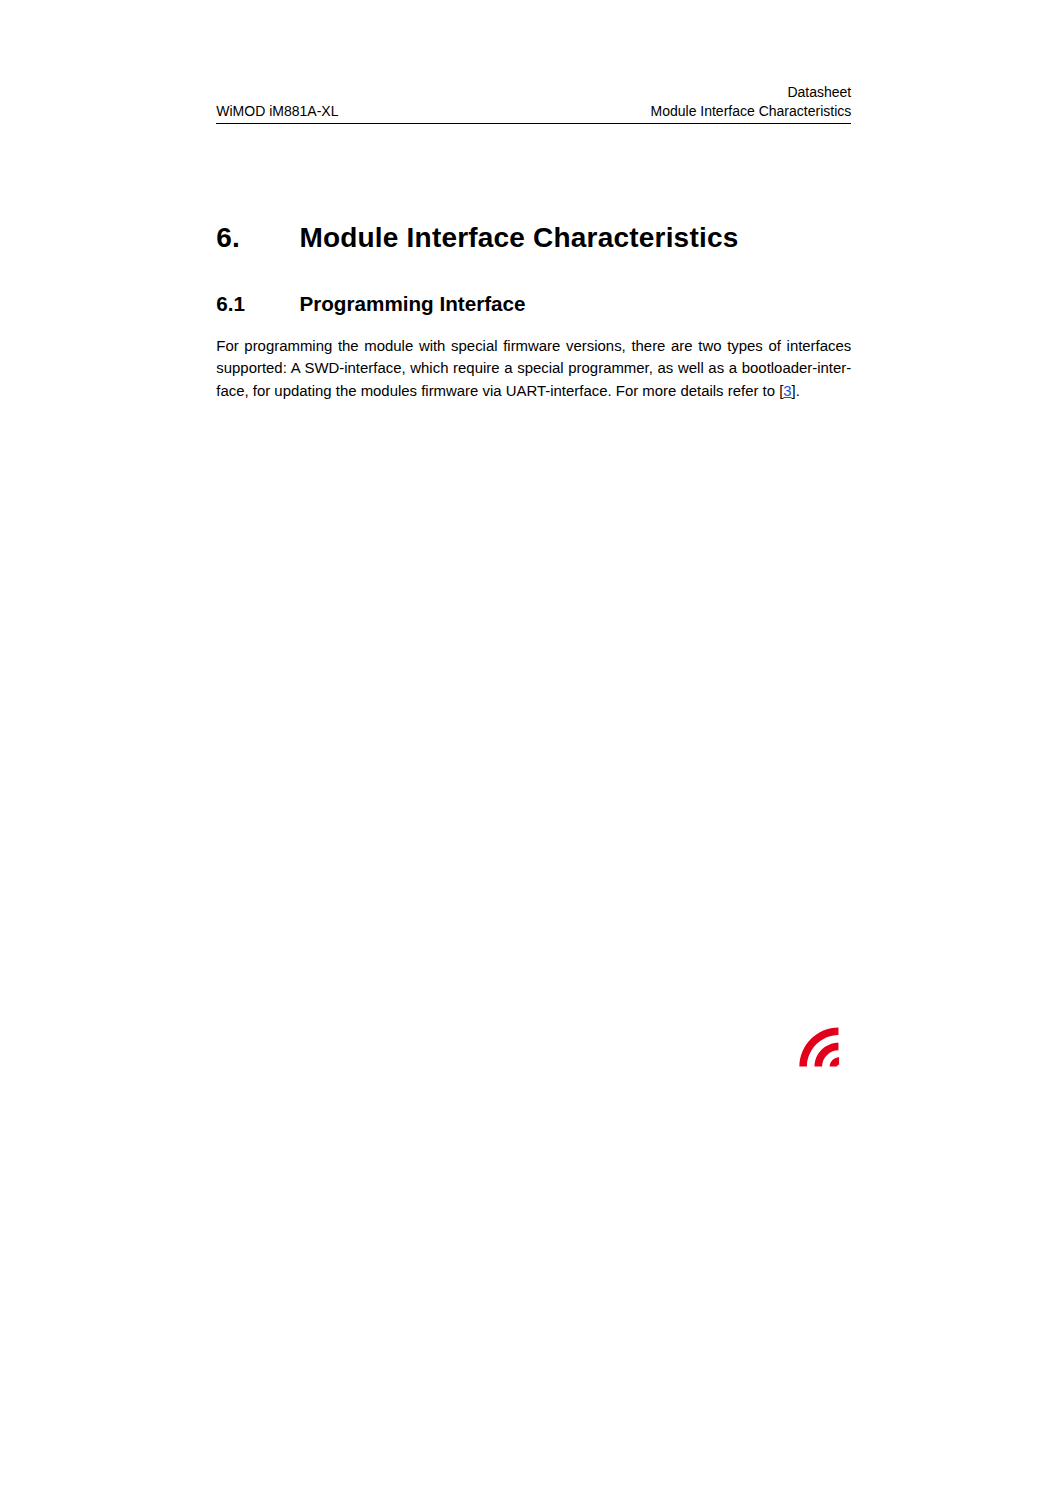WiMOD iM881A-XL
Datasheet Module Interface Characteristics
6. Module Interface Characteristics
6.1 Programming Interface
For programming the module with special firmware versions, there are two types of interfaces supported: A SWD-interface, which require a special programmer, as well as a bootloader-interface, for updating the modules firmware via UART-interface. For more details refer to [3].